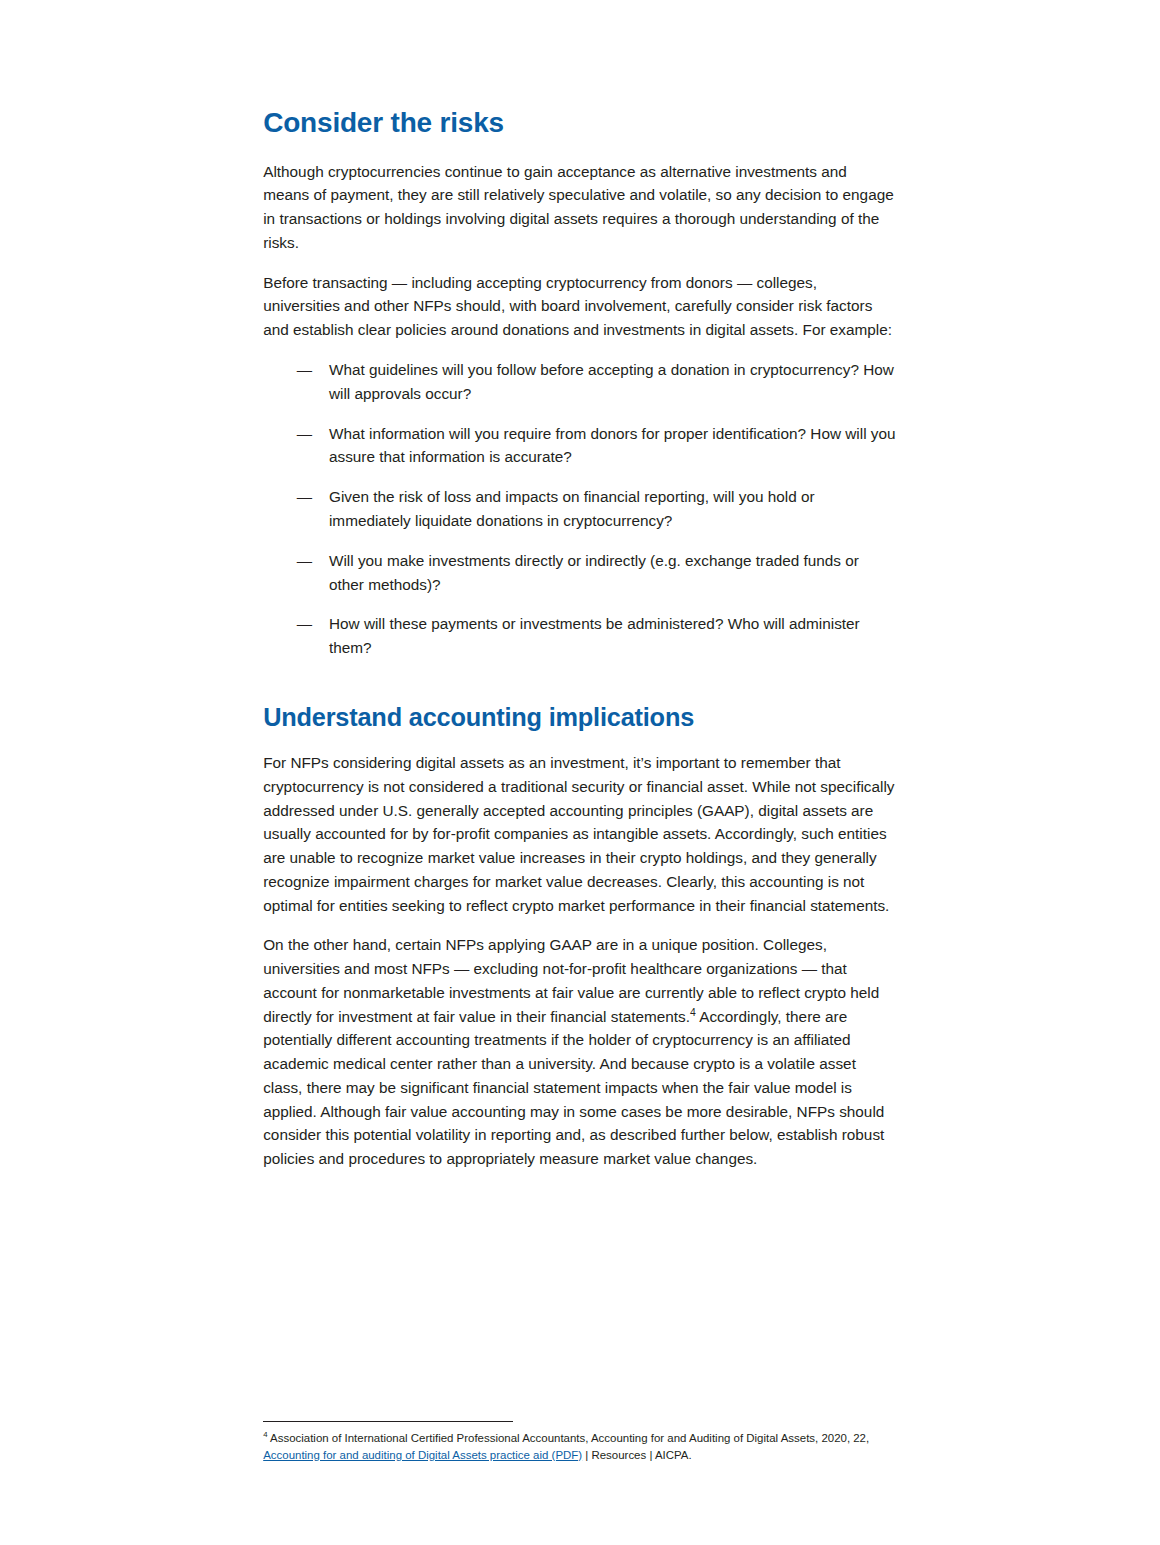Consider the risks
Although cryptocurrencies continue to gain acceptance as alternative investments and means of payment, they are still relatively speculative and volatile, so any decision to engage in transactions or holdings involving digital assets requires a thorough understanding of the risks.
Before transacting — including accepting cryptocurrency from donors — colleges, universities and other NFPs should, with board involvement, carefully consider risk factors and establish clear policies around donations and investments in digital assets. For example:
What guidelines will you follow before accepting a donation in cryptocurrency? How will approvals occur?
What information will you require from donors for proper identification? How will you assure that information is accurate?
Given the risk of loss and impacts on financial reporting, will you hold or immediately liquidate donations in cryptocurrency?
Will you make investments directly or indirectly (e.g. exchange traded funds or other methods)?
How will these payments or investments be administered? Who will administer them?
Understand accounting implications
For NFPs considering digital assets as an investment, it’s important to remember that cryptocurrency is not considered a traditional security or financial asset. While not specifically addressed under U.S. generally accepted accounting principles (GAAP), digital assets are usually accounted for by for-profit companies as intangible assets. Accordingly, such entities are unable to recognize market value increases in their crypto holdings, and they generally recognize impairment charges for market value decreases. Clearly, this accounting is not optimal for entities seeking to reflect crypto market performance in their financial statements.
On the other hand, certain NFPs applying GAAP are in a unique position. Colleges, universities and most NFPs — excluding not-for-profit healthcare organizations — that account for nonmarketable investments at fair value are currently able to reflect crypto held directly for investment at fair value in their financial statements.4 Accordingly, there are potentially different accounting treatments if the holder of cryptocurrency is an affiliated academic medical center rather than a university. And because crypto is a volatile asset class, there may be significant financial statement impacts when the fair value model is applied. Although fair value accounting may in some cases be more desirable, NFPs should consider this potential volatility in reporting and, as described further below, establish robust policies and procedures to appropriately measure market value changes.
4 Association of International Certified Professional Accountants, Accounting for and Auditing of Digital Assets, 2020, 22, Accounting for and auditing of Digital Assets practice aid (PDF) | Resources | AICPA.